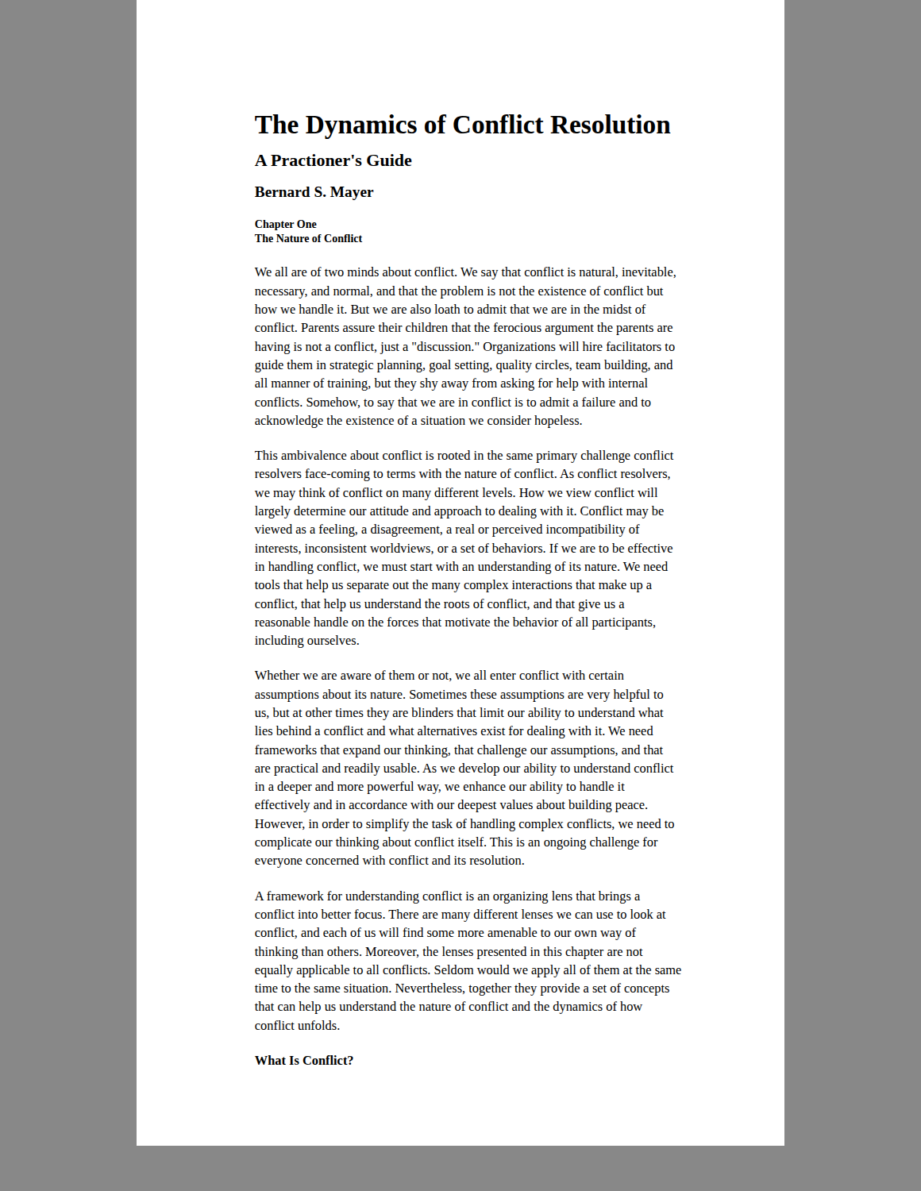The Dynamics of Conflict Resolution
A Practioner's Guide
Bernard S. Mayer
Chapter One
The Nature of Conflict
We all are of two minds about conflict. We say that conflict is natural, inevitable, necessary, and normal, and that the problem is not the existence of conflict but how we handle it. But we are also loath to admit that we are in the midst of conflict. Parents assure their children that the ferocious argument the parents are having is not a conflict, just a "discussion." Organizations will hire facilitators to guide them in strategic planning, goal setting, quality circles, team building, and all manner of training, but they shy away from asking for help with internal conflicts. Somehow, to say that we are in conflict is to admit a failure and to acknowledge the existence of a situation we consider hopeless.
This ambivalence about conflict is rooted in the same primary challenge conflict resolvers face-coming to terms with the nature of conflict. As conflict resolvers, we may think of conflict on many different levels. How we view conflict will largely determine our attitude and approach to dealing with it. Conflict may be viewed as a feeling, a disagreement, a real or perceived incompatibility of interests, inconsistent worldviews, or a set of behaviors. If we are to be effective in handling conflict, we must start with an understanding of its nature. We need tools that help us separate out the many complex interactions that make up a conflict, that help us understand the roots of conflict, and that give us a reasonable handle on the forces that motivate the behavior of all participants, including ourselves.
Whether we are aware of them or not, we all enter conflict with certain assumptions about its nature. Sometimes these assumptions are very helpful to us, but at other times they are blinders that limit our ability to understand what lies behind a conflict and what alternatives exist for dealing with it. We need frameworks that expand our thinking, that challenge our assumptions, and that are practical and readily usable. As we develop our ability to understand conflict in a deeper and more powerful way, we enhance our ability to handle it effectively and in accordance with our deepest values about building peace. However, in order to simplify the task of handling complex conflicts, we need to complicate our thinking about conflict itself. This is an ongoing challenge for everyone concerned with conflict and its resolution.
A framework for understanding conflict is an organizing lens that brings a conflict into better focus. There are many different lenses we can use to look at conflict, and each of us will find some more amenable to our own way of thinking than others. Moreover, the lenses presented in this chapter are not equally applicable to all conflicts. Seldom would we apply all of them at the same time to the same situation. Nevertheless, together they provide a set of concepts that can help us understand the nature of conflict and the dynamics of how conflict unfolds.
What Is Conflict?